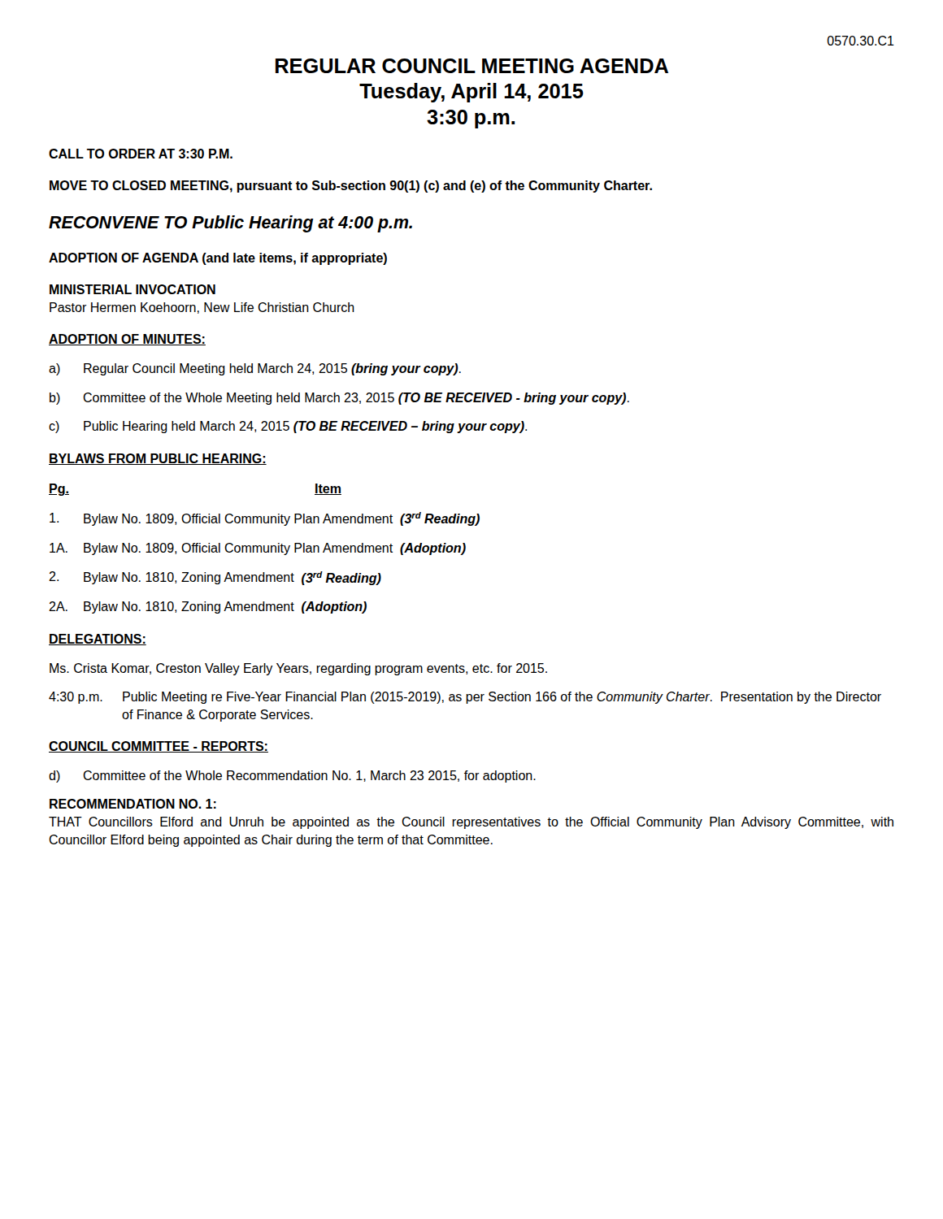0570.30.C1
REGULAR COUNCIL MEETING AGENDA Tuesday, April 14, 2015 3:30 p.m.
CALL TO ORDER AT 3:30 P.M.
MOVE TO CLOSED MEETING, pursuant to Sub-section 90(1) (c) and (e) of the Community Charter.
RECONVENE TO Public Hearing at 4:00 p.m.
ADOPTION OF AGENDA (and late items, if appropriate)
MINISTERIAL INVOCATION
Pastor Hermen Koehoorn, New Life Christian Church
ADOPTION OF MINUTES:
a)
Regular Council Meeting held March 24, 2015 (bring your copy).
b)
Committee of the Whole Meeting held March 23, 2015 (TO BE RECEIVED - bring your copy).
c)
Public Hearing held March 24, 2015 (TO BE RECEIVED – bring your copy).
BYLAWS FROM PUBLIC HEARING:
Pg.
Item
1.
Bylaw No. 1809, Official Community Plan Amendment (3rd Reading)
1A.
Bylaw No. 1809, Official Community Plan Amendment (Adoption)
2.
Bylaw No. 1810, Zoning Amendment (3rd Reading)
2A.
Bylaw No. 1810, Zoning Amendment (Adoption)
DELEGATIONS:
Ms. Crista Komar, Creston Valley Early Years, regarding program events, etc. for 2015.
4:30 p.m.
Public Meeting re Five-Year Financial Plan (2015-2019), as per Section 166 of the Community Charter. Presentation by the Director of Finance & Corporate Services.
COUNCIL COMMITTEE - REPORTS:
d)
Committee of the Whole Recommendation No. 1, March 23 2015, for adoption.
RECOMMENDATION NO. 1:
THAT Councillors Elford and Unruh be appointed as the Council representatives to the Official Community Plan Advisory Committee, with Councillor Elford being appointed as Chair during the term of that Committee.